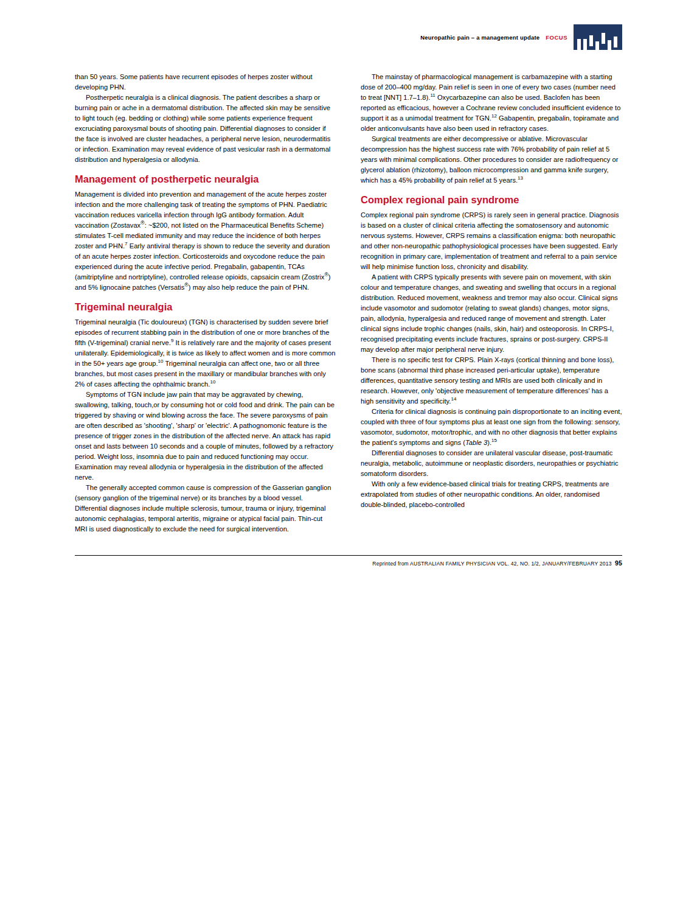Neuropathic pain – a management update FOCUS
than 50 years. Some patients have recurrent episodes of herpes zoster without developing PHN.
Postherpetic neuralgia is a clinical diagnosis. The patient describes a sharp or burning pain or ache in a dermatomal distribution. The affected skin may be sensitive to light touch (eg. bedding or clothing) while some patients experience frequent excruciating paroxysmal bouts of shooting pain. Differential diagnoses to consider if the face is involved are cluster headaches, a peripheral nerve lesion, neurodermatitis or infection. Examination may reveal evidence of past vesicular rash in a dermatomal distribution and hyperalgesia or allodynia.
Management of postherpetic neuralgia
Management is divided into prevention and management of the acute herpes zoster infection and the more challenging task of treating the symptoms of PHN. Paediatric vaccination reduces varicella infection through IgG antibody formation. Adult vaccination (Zostavax®: ~$200, not listed on the Pharmaceutical Benefits Scheme) stimulates T-cell mediated immunity and may reduce the incidence of both herpes zoster and PHN.7 Early antiviral therapy is shown to reduce the severity and duration of an acute herpes zoster infection. Corticosteroids and oxycodone reduce the pain experienced during the acute infective period. Pregabalin, gabapentin, TCAs (amitriptyline and nortriptyline), controlled release opioids, capsaicin cream (Zostrix®) and 5% lignocaine patches (Versatis®) may also help reduce the pain of PHN.
Trigeminal neuralgia
Trigeminal neuralgia (Tic douloureux) (TGN) is characterised by sudden severe brief episodes of recurrent stabbing pain in the distribution of one or more branches of the fifth (V-trigeminal) cranial nerve.9 It is relatively rare and the majority of cases present unilaterally. Epidemiologically, it is twice as likely to affect women and is more common in the 50+ years age group.10 Trigeminal neuralgia can affect one, two or all three branches, but most cases present in the maxillary or mandibular branches with only 2% of cases affecting the ophthalmic branch.10
Symptoms of TGN include jaw pain that may be aggravated by chewing, swallowing, talking, touch,or by consuming hot or cold food and drink. The pain can be triggered by shaving or wind blowing across the face. The severe paroxysms of pain are often described as 'shooting', 'sharp' or 'electric'. A pathognomonic feature is the presence of trigger zones in the distribution of the affected nerve. An attack has rapid onset and lasts between 10 seconds and a couple of minutes, followed by a refractory period. Weight loss, insomnia due to pain and reduced functioning may occur. Examination may reveal allodynia or hyperalgesia in the distribution of the affected nerve.
The generally accepted common cause is compression of the Gasserian ganglion (sensory ganglion of the trigeminal nerve) or its branches by a blood vessel. Differential diagnoses include multiple sclerosis, tumour, trauma or injury, trigeminal autonomic cephalagias, temporal arteritis, migraine or atypical facial pain. Thin-cut MRI is used diagnostically to exclude the need for surgical intervention.
The mainstay of pharmacological management is carbamazepine with a starting dose of 200–400 mg/day. Pain relief is seen in one of every two cases (number need to treat [NNT] 1.7–1.8).11 Oxycarbazepine can also be used. Baclofen has been reported as efficacious, however a Cochrane review concluded insufficient evidence to support it as a unimodal treatment for TGN.12 Gabapentin, pregabalin, topiramate and older anticonvulsants have also been used in refractory cases.
Surgical treatments are either decompressive or ablative. Microvascular decompression has the highest success rate with 76% probability of pain relief at 5 years with minimal complications. Other procedures to consider are radiofrequency or glycerol ablation (rhizotomy), balloon microcompression and gamma knife surgery, which has a 45% probability of pain relief at 5 years.13
Complex regional pain syndrome
Complex regional pain syndrome (CRPS) is rarely seen in general practice. Diagnosis is based on a cluster of clinical criteria affecting the somatosensory and autonomic nervous systems. However, CRPS remains a classification enigma: both neuropathic and other non-neuropathic pathophysiological processes have been suggested. Early recognition in primary care, implementation of treatment and referral to a pain service will help minimise function loss, chronicity and disability.
A patient with CRPS typically presents with severe pain on movement, with skin colour and temperature changes, and sweating and swelling that occurs in a regional distribution. Reduced movement, weakness and tremor may also occur. Clinical signs include vasomotor and sudomotor (relating to sweat glands) changes, motor signs, pain, allodynia, hyperalgesia and reduced range of movement and strength. Later clinical signs include trophic changes (nails, skin, hair) and osteoporosis. In CRPS-I, recognised precipitating events include fractures, sprains or post-surgery. CRPS-II may develop after major peripheral nerve injury.
There is no specific test for CRPS. Plain X-rays (cortical thinning and bone loss), bone scans (abnormal third phase increased peri-articular uptake), temperature differences, quantitative sensory testing and MRIs are used both clinically and in research. However, only 'objective measurement of temperature differences' has a high sensitivity and specificity.14
Criteria for clinical diagnosis is continuing pain disproportionate to an inciting event, coupled with three of four symptoms plus at least one sign from the following: sensory, vasomotor, sudomotor, motor/trophic, and with no other diagnosis that better explains the patient's symptoms and signs (Table 3).15
Differential diagnoses to consider are unilateral vascular disease, post-traumatic neuralgia, metabolic, autoimmune or neoplastic disorders, neuropathies or psychiatric somatoform disorders.
With only a few evidence-based clinical trials for treating CRPS, treatments are extrapolated from studies of other neuropathic conditions. An older, randomised double-blinded, placebo-controlled
Reprinted from AUSTRALIAN FAMILY PHYSICIAN VOL. 42, NO. 1/2, JANUARY/FEBRUARY 2013 95